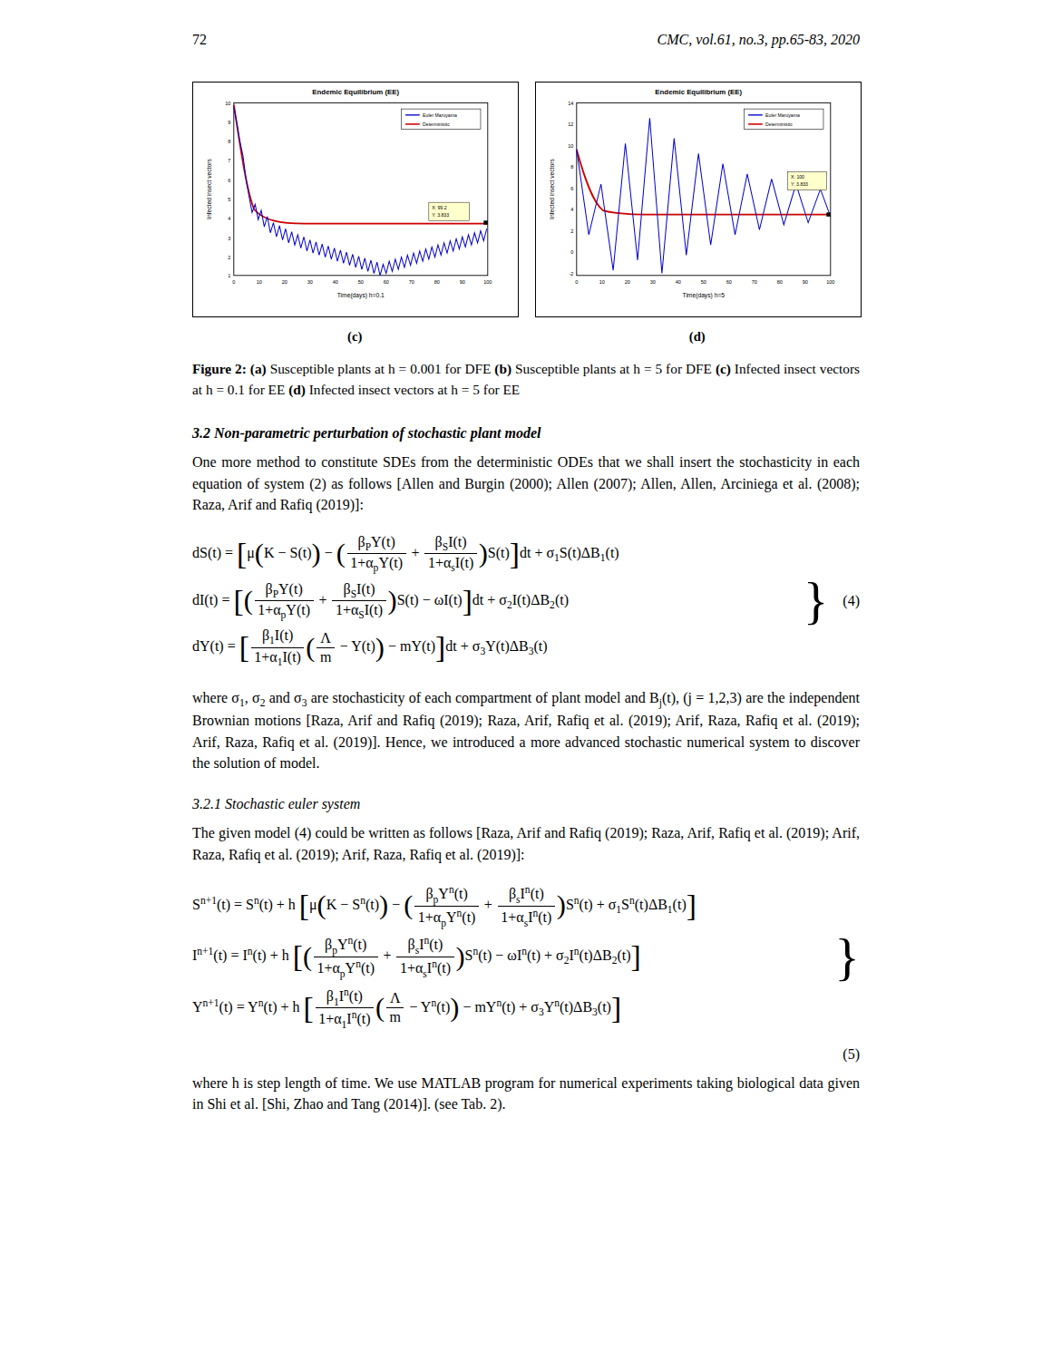72
CMC, vol.61, no.3, pp.65-83, 2020
Endemic Equilibrium (EE) 10 9 8 7 6 5 4 3 2 1 0 10 20 30 40 50 60 70 80 90 100 Time(days) h=0.1 Infected insect vectors Euler Maruyama Deterministic X: 99.2 Y: 3.833
(c)
Endemic Equilibrium (EE) 14 12 10 8 6 4 2 0 -2 0 10 20 30 40 50 60 70 80 90 100 Time(days) h=5 Infected insect vectors Euler Maruyama Deterministic X: 100 Y: 3.833
(d)
Figure 2: (a) Susceptible plants at h = 0.001 for DFE (b) Susceptible plants at h = 5 for DFE (c) Infected insect vectors at h = 0.1 for EE (d) Infected insect vectors at h = 5 for EE
3.2 Non-parametric perturbation of stochastic plant model
One more method to constitute SDEs from the deterministic ODEs that we shall insert the stochasticity in each equation of system (2) as follows [Allen and Burgin (2000); Allen (2007); Allen, Allen, Arciniega et al. (2008); Raza, Arif and Rafiq (2019)]:
dS(t) = [μ(K − S(t)) − (βPY(t) 1+αpY(t) + βSI(t) 1+αsI(t)) S(t)] dt + σ1S(t)ΔB1(t)
dI(t) = [(βPY(t) 1+αpY(t) + βSI(t) 1+αSI(t)) S(t) − ωI(t)] dt + σ2I(t)ΔB2(t)
dY(t) = [β1I(t) 1+α1I(t)(Λm − Y(t)) − mY(t)] dt + σ3Y(t)ΔB3(t)
}
(4)
where σ1, σ2 and σ3 are stochasticity of each compartment of plant model and Bj(t), (j = 1,2,3) are the independent Brownian motions [Raza, Arif and Rafiq (2019); Raza, Arif, Rafiq et al. (2019); Arif, Raza, Rafiq et al. (2019); Arif, Raza, Rafiq et al. (2019)]. Hence, we introduced a more advanced stochastic numerical system to discover the solution of model.
3.2.1 Stochastic euler system
The given model (4) could be written as follows [Raza, Arif and Rafiq (2019); Raza, Arif, Rafiq et al. (2019); Arif, Raza, Rafiq et al. (2019); Arif, Raza, Rafiq et al. (2019)]:
Sn+1(t) = Sn(t) + h [μ(K − Sn(t)) − (βpYn(t) 1+αpYn(t) + βsIn(t) 1+αsIn(t)) Sn(t) + σ1Sn(t)ΔB1(t)]
In+1(t) = In(t) + h [(βpYn(t) 1+αpYn(t) + βsIn(t) 1+αsIn(t)) Sn(t) − ωIn(t) + σ2In(t)ΔB2(t)]
Yn+1(t) = Yn(t) + h [β1In(t) 1+α1In(t)(Λm − Yn(t)) − mYn(t) + σ3Yn(t)ΔB3(t)]
}
(5)
where h is step length of time. We use MATLAB program for numerical experiments taking biological data given in Shi et al. [Shi, Zhao and Tang (2014)]. (see Tab. 2).